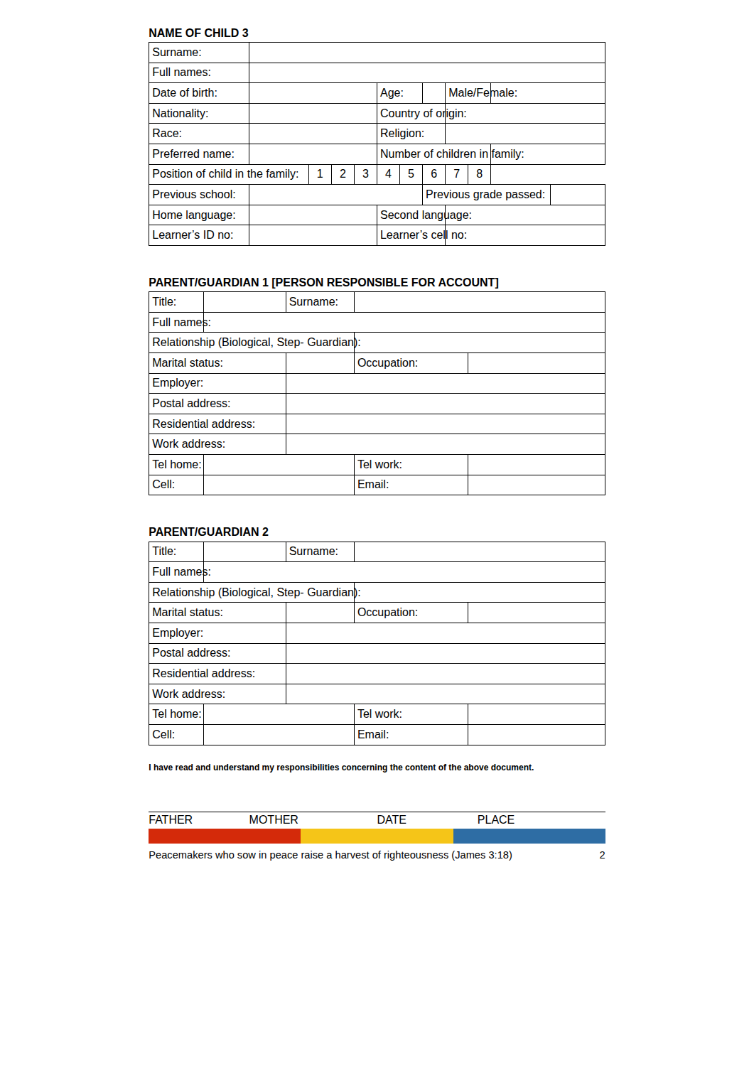NAME OF CHILD 3
| Surname: | |
| Full names: | |
| Date of birth: | | Age: | | Male/Female: | |
| Nationality: | | Country of origin: | |
| Race: | | Religion: | |
| Preferred name: | | Number of children in family: | |
| Position of child in the family: | 1 | 2 | 3 | 4 | 5 | 6 | 7 | 8 | |
| Previous school: | | Previous grade passed: | |
| Home language: | | Second language: | |
| Learner’s ID no: | | Learner’s cell no: | |
PARENT/GUARDIAN 1 [PERSON RESPONSIBLE FOR ACCOUNT]
| Title: | | Surname: | |
| Full names: | |
| Relationship (Biological, Step- Guardian): | |
| Marital status: | | Occupation: | |
| Employer: | |
| Postal address: | |
| Residential address: | |
| Work address: | |
| Tel home: | | Tel work: | |
| Cell: | | Email: | |
PARENT/GUARDIAN 2
| Title: | | Surname: | |
| Full names: | |
| Relationship (Biological, Step- Guardian): | |
| Marital status: | | Occupation: | |
| Employer: | |
| Postal address: | |
| Residential address: | |
| Work address: | |
| Tel home: | | Tel work: | |
| Cell: | | Email: | |
I have read and understand my responsibilities concerning the content of the above document.
| FATHER | MOTHER | DATE | PLACE |
Peacemakers who sow in peace raise a harvest of righteousness (James 3:18) 2